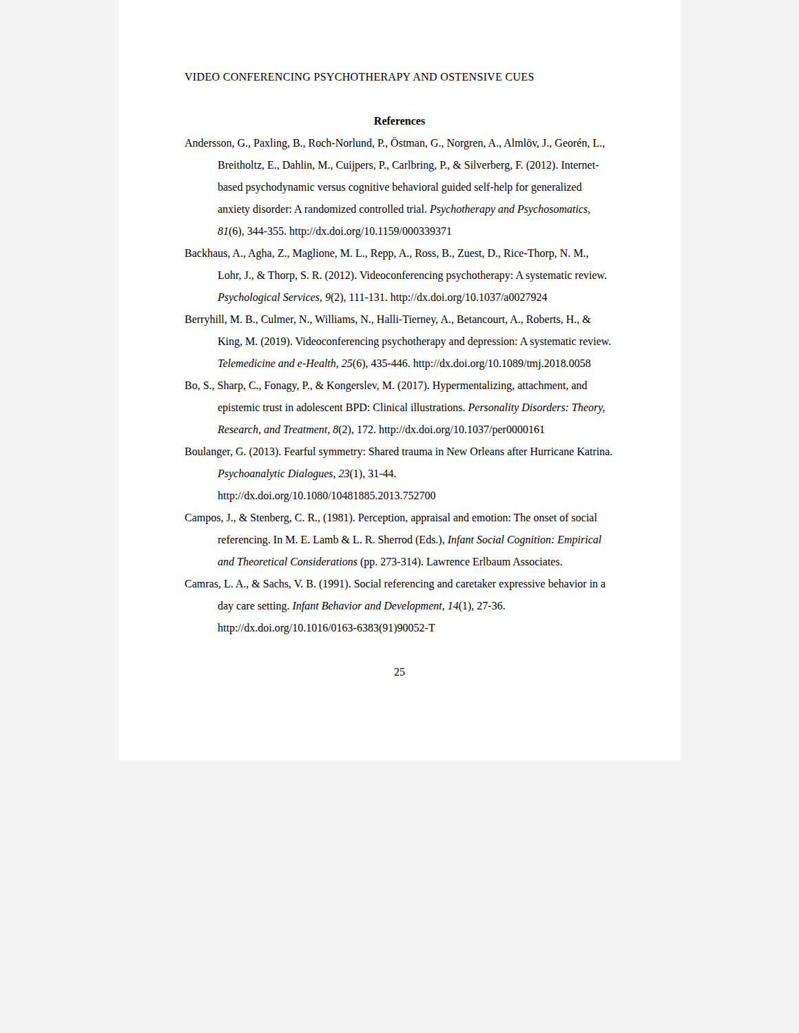Video Conferencing Psychotherapy and Ostensive Cues
References
Andersson, G., Paxling, B., Roch-Norlund, P., Östman, G., Norgren, A., Almlöv, J., Georén, L., Breitholtz, E., Dahlin, M., Cuijpers, P., Carlbring, P., & Silverberg, F. (2012). Internet-based psychodynamic versus cognitive behavioral guided self-help for generalized anxiety disorder: A randomized controlled trial. Psychotherapy and Psychosomatics, 81(6), 344-355. http://dx.doi.org/10.1159/000339371
Backhaus, A., Agha, Z., Maglione, M. L., Repp, A., Ross, B., Zuest, D., Rice-Thorp, N. M., Lohr, J., & Thorp, S. R. (2012). Videoconferencing psychotherapy: A systematic review. Psychological Services, 9(2), 111-131. http://dx.doi.org/10.1037/a0027924
Berryhill, M. B., Culmer, N., Williams, N., Halli-Tierney, A., Betancourt, A., Roberts, H., & King, M. (2019). Videoconferencing psychotherapy and depression: A systematic review. Telemedicine and e-Health, 25(6), 435-446. http://dx.doi.org/10.1089/tmj.2018.0058
Bo, S., Sharp, C., Fonagy, P., & Kongerslev, M. (2017). Hypermentalizing, attachment, and epistemic trust in adolescent BPD: Clinical illustrations. Personality Disorders: Theory, Research, and Treatment, 8(2), 172. http://dx.doi.org/10.1037/per0000161
Boulanger, G. (2013). Fearful symmetry: Shared trauma in New Orleans after Hurricane Katrina. Psychoanalytic Dialogues, 23(1), 31-44. http://dx.doi.org/10.1080/10481885.2013.752700
Campos, J., & Stenberg, C. R., (1981). Perception, appraisal and emotion: The onset of social referencing. In M. E. Lamb & L. R. Sherrod (Eds.), Infant Social Cognition: Empirical and Theoretical Considerations (pp. 273-314). Lawrence Erlbaum Associates.
Camras, L. A., & Sachs, V. B. (1991). Social referencing and caretaker expressive behavior in a day care setting. Infant Behavior and Development, 14(1), 27-36. http://dx.doi.org/10.1016/0163-6383(91)90052-T
25